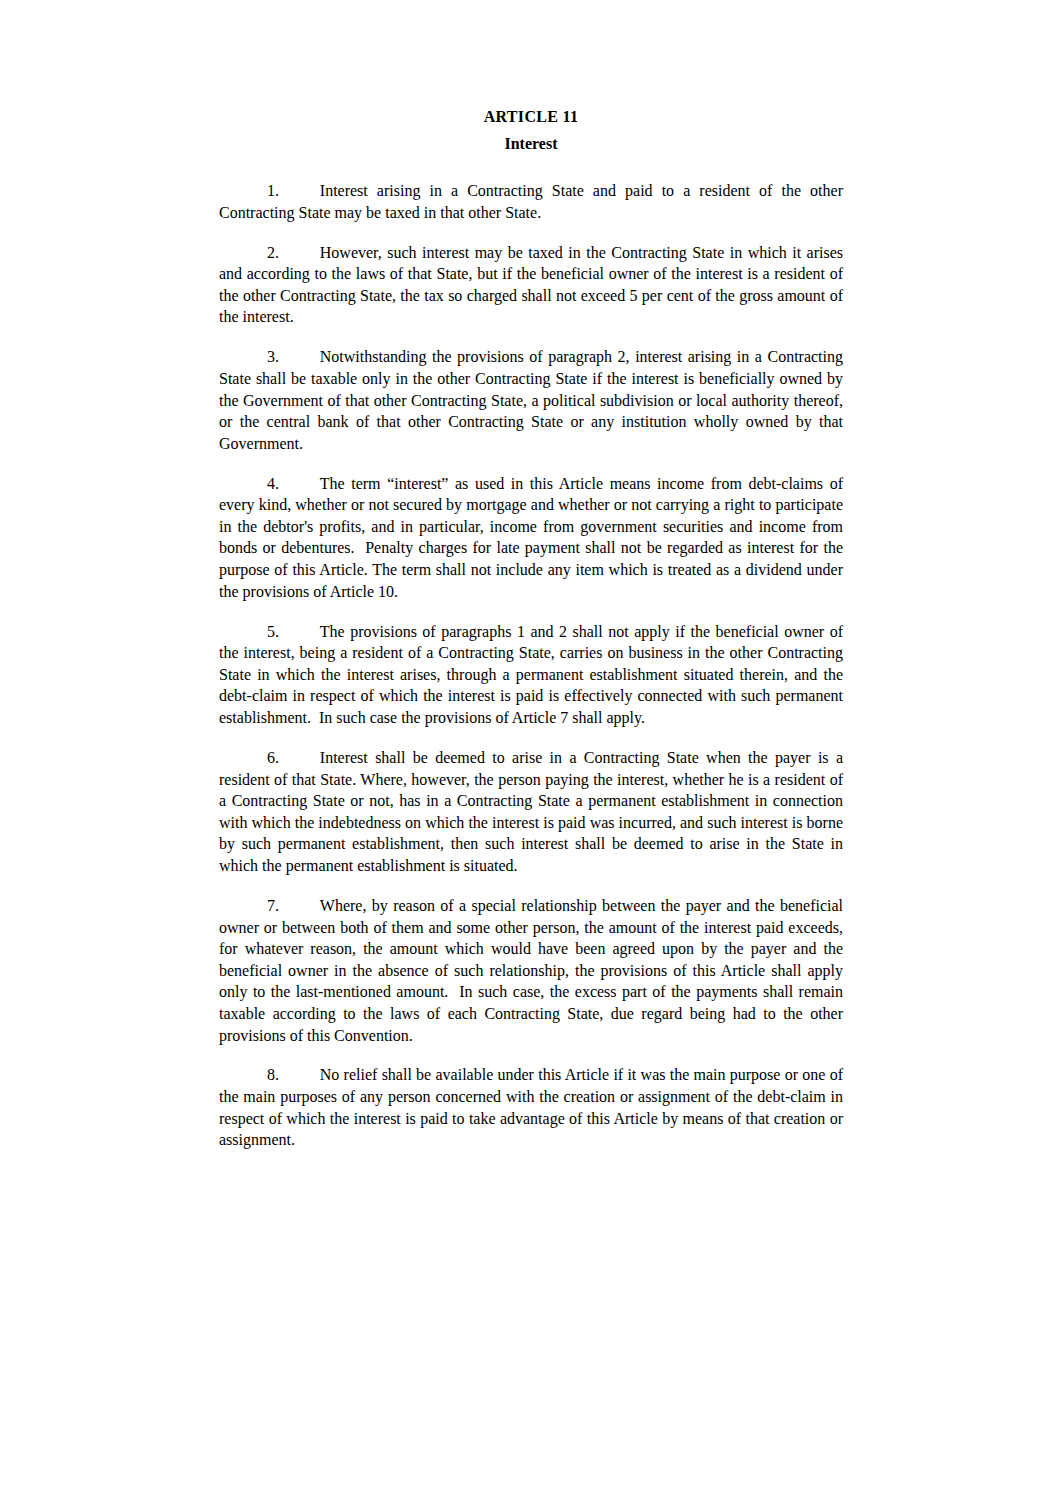ARTICLE 11
Interest
1. Interest arising in a Contracting State and paid to a resident of the other Contracting State may be taxed in that other State.
2. However, such interest may be taxed in the Contracting State in which it arises and according to the laws of that State, but if the beneficial owner of the interest is a resident of the other Contracting State, the tax so charged shall not exceed 5 per cent of the gross amount of the interest.
3. Notwithstanding the provisions of paragraph 2, interest arising in a Contracting State shall be taxable only in the other Contracting State if the interest is beneficially owned by the Government of that other Contracting State, a political subdivision or local authority thereof, or the central bank of that other Contracting State or any institution wholly owned by that Government.
4. The term “interest” as used in this Article means income from debt-claims of every kind, whether or not secured by mortgage and whether or not carrying a right to participate in the debtor's profits, and in particular, income from government securities and income from bonds or debentures. Penalty charges for late payment shall not be regarded as interest for the purpose of this Article. The term shall not include any item which is treated as a dividend under the provisions of Article 10.
5. The provisions of paragraphs 1 and 2 shall not apply if the beneficial owner of the interest, being a resident of a Contracting State, carries on business in the other Contracting State in which the interest arises, through a permanent establishment situated therein, and the debt-claim in respect of which the interest is paid is effectively connected with such permanent establishment. In such case the provisions of Article 7 shall apply.
6. Interest shall be deemed to arise in a Contracting State when the payer is a resident of that State. Where, however, the person paying the interest, whether he is a resident of a Contracting State or not, has in a Contracting State a permanent establishment in connection with which the indebtedness on which the interest is paid was incurred, and such interest is borne by such permanent establishment, then such interest shall be deemed to arise in the State in which the permanent establishment is situated.
7. Where, by reason of a special relationship between the payer and the beneficial owner or between both of them and some other person, the amount of the interest paid exceeds, for whatever reason, the amount which would have been agreed upon by the payer and the beneficial owner in the absence of such relationship, the provisions of this Article shall apply only to the last-mentioned amount. In such case, the excess part of the payments shall remain taxable according to the laws of each Contracting State, due regard being had to the other provisions of this Convention.
8. No relief shall be available under this Article if it was the main purpose or one of the main purposes of any person concerned with the creation or assignment of the debt-claim in respect of which the interest is paid to take advantage of this Article by means of that creation or assignment.